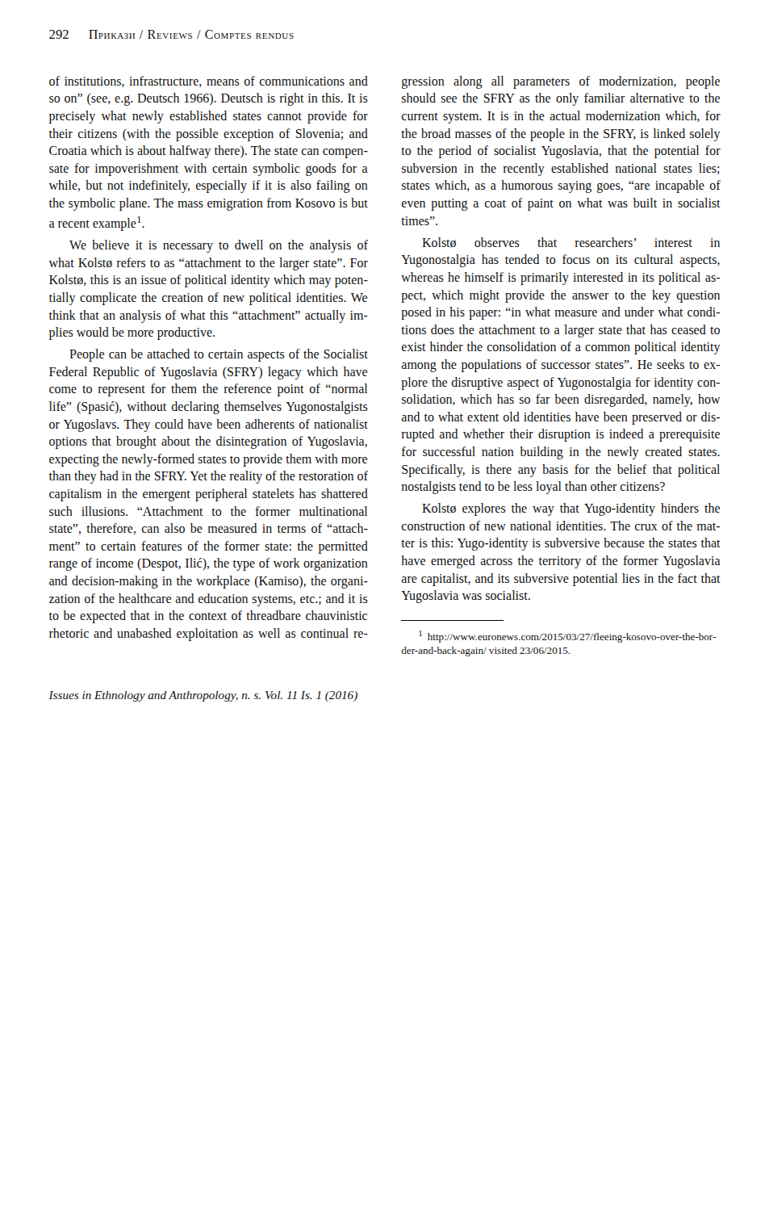292 Прикази / Reviews / Comptes rendus
of institutions, infrastructure, means of communications and so on” (see, e.g. Deutsch 1966). Deutsch is right in this. It is precisely what newly established states cannot provide for their citizens (with the possible exception of Slovenia; and Croatia which is about halfway there). The state can compensate for impoverishment with certain symbolic goods for a while, but not indefinitely, especially if it is also failing on the symbolic plane. The mass emigration from Kosovo is but a recent example1.
We believe it is necessary to dwell on the analysis of what Kolstø refers to as “attachment to the larger state”. For Kolstø, this is an issue of political identity which may potentially complicate the creation of new political identities. We think that an analysis of what this “attachment” actually implies would be more productive.
People can be attached to certain aspects of the Socialist Federal Republic of Yugoslavia (SFRY) legacy which have come to represent for them the reference point of “normal life” (Spasić), without declaring themselves Yugonostalgists or Yugoslavs. They could have been adherents of nationalist options that brought about the disintegration of Yugoslavia, expecting the newly-formed states to provide them with more than they had in the SFRY. Yet the reality of the restoration of capitalism in the emergent peripheral statelets has shattered such illusions. “Attachment to the former multinational state”, therefore, can also be measured in terms of “attachment” to certain features of the former state: the permitted range of income (Despot, Ilić), the type of work organization and decision-making in the workplace (Kamiso), the organization of the healthcare and education systems, etc.; and it is to be expected that in the context of threadbare chauvinistic rhetoric and unabashed exploitation as well as continual regression along all parameters of modernization, people should see the SFRY as the only familiar alternative to the current system. It is in the actual modernization which, for the broad masses of the people in the SFRY, is linked solely to the period of socialist Yugoslavia, that the potential for subversion in the recently established national states lies; states which, as a humorous saying goes, “are incapable of even putting a coat of paint on what was built in socialist times”.
Kolstø observes that researchers’ interest in Yugonostalgia has tended to focus on its cultural aspects, whereas he himself is primarily interested in its political aspect, which might provide the answer to the key question posed in his paper: “in what measure and under what conditions does the attachment to a larger state that has ceased to exist hinder the consolidation of a common political identity among the populations of successor states”. He seeks to explore the disruptive aspect of Yugonostalgia for identity consolidation, which has so far been disregarded, namely, how and to what extent old identities have been preserved or disrupted and whether their disruption is indeed a prerequisite for successful nation building in the newly created states. Specifically, is there any basis for the belief that political nostalgists tend to be less loyal than other citizens?
Kolstø explores the way that Yugo-identity hinders the construction of new national identities. The crux of the matter is this: Yugo-identity is subversive because the states that have emerged across the territory of the former Yugoslavia are capitalist, and its subversive potential lies in the fact that Yugoslavia was socialist.
1 http://www.euronews.com/2015/03/27/fleeing-kosovo-over-the-border-and-back-again/ visited 23/06/2015.
Issues in Ethnology and Anthropology, n. s. Vol. 11 Is. 1 (2016)